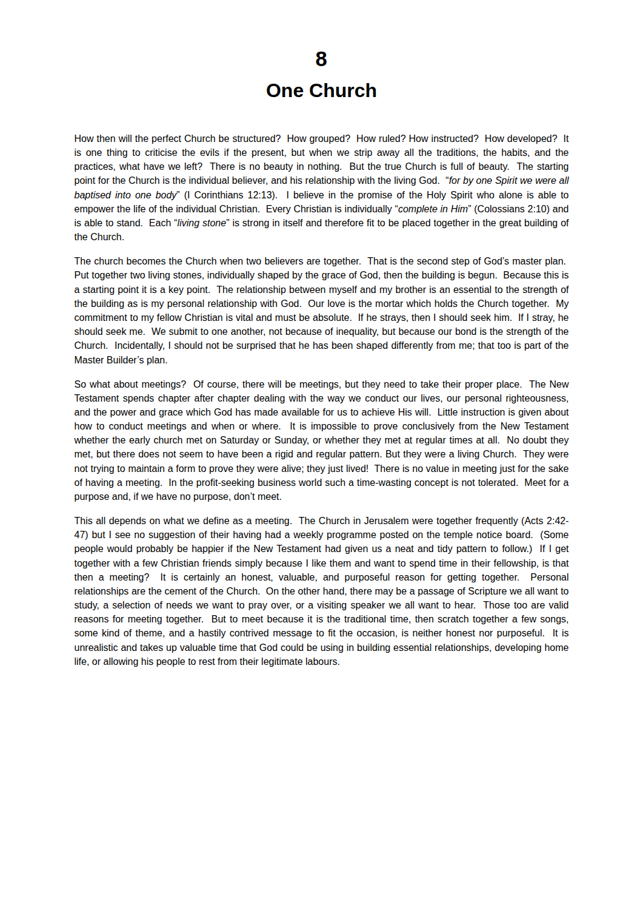8
One Church
How then will the perfect Church be structured? How grouped? How ruled? How instructed? How developed? It is one thing to criticise the evils if the present, but when we strip away all the traditions, the habits, and the practices, what have we left? There is no beauty in nothing. But the true Church is full of beauty. The starting point for the Church is the individual believer, and his relationship with the living God. “for by one Spirit we were all baptised into one body” (I Corinthians 12:13). I believe in the promise of the Holy Spirit who alone is able to empower the life of the individual Christian. Every Christian is individually “complete in Him” (Colossians 2:10) and is able to stand. Each “living stone” is strong in itself and therefore fit to be placed together in the great building of the Church.
The church becomes the Church when two believers are together. That is the second step of God’s master plan. Put together two living stones, individually shaped by the grace of God, then the building is begun. Because this is a starting point it is a key point. The relationship between myself and my brother is an essential to the strength of the building as is my personal relationship with God. Our love is the mortar which holds the Church together. My commitment to my fellow Christian is vital and must be absolute. If he strays, then I should seek him. If I stray, he should seek me. We submit to one another, not because of inequality, but because our bond is the strength of the Church. Incidentally, I should not be surprised that he has been shaped differently from me; that too is part of the Master Builder’s plan.
So what about meetings? Of course, there will be meetings, but they need to take their proper place. The New Testament spends chapter after chapter dealing with the way we conduct our lives, our personal righteousness, and the power and grace which God has made available for us to achieve His will. Little instruction is given about how to conduct meetings and when or where. It is impossible to prove conclusively from the New Testament whether the early church met on Saturday or Sunday, or whether they met at regular times at all. No doubt they met, but there does not seem to have been a rigid and regular pattern. But they were a living Church. They were not trying to maintain a form to prove they were alive; they just lived! There is no value in meeting just for the sake of having a meeting. In the profit-seeking business world such a time-wasting concept is not tolerated. Meet for a purpose and, if we have no purpose, don’t meet.
This all depends on what we define as a meeting. The Church in Jerusalem were together frequently (Acts 2:42-47) but I see no suggestion of their having had a weekly programme posted on the temple notice board. (Some people would probably be happier if the New Testament had given us a neat and tidy pattern to follow.) If I get together with a few Christian friends simply because I like them and want to spend time in their fellowship, is that then a meeting? It is certainly an honest, valuable, and purposeful reason for getting together. Personal relationships are the cement of the Church. On the other hand, there may be a passage of Scripture we all want to study, a selection of needs we want to pray over, or a visiting speaker we all want to hear. Those too are valid reasons for meeting together. But to meet because it is the traditional time, then scratch together a few songs, some kind of theme, and a hastily contrived message to fit the occasion, is neither honest nor purposeful. It is unrealistic and takes up valuable time that God could be using in building essential relationships, developing home life, or allowing his people to rest from their legitimate labours.